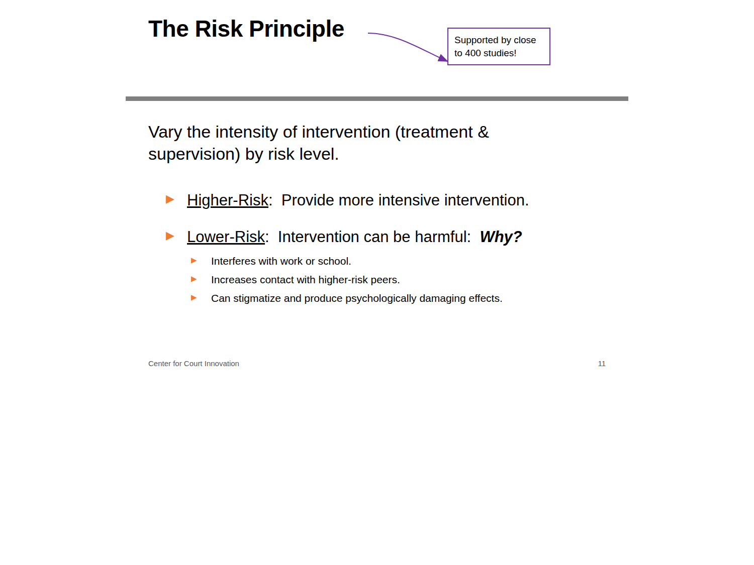The Risk Principle
Supported by close to 400 studies!
Vary the intensity of intervention (treatment & supervision) by risk level.
Higher-Risk: Provide more intensive intervention.
Lower-Risk: Intervention can be harmful: Why?
Interferes with work or school.
Increases contact with higher-risk peers.
Can stigmatize and produce psychologically damaging effects.
Center for Court Innovation
11